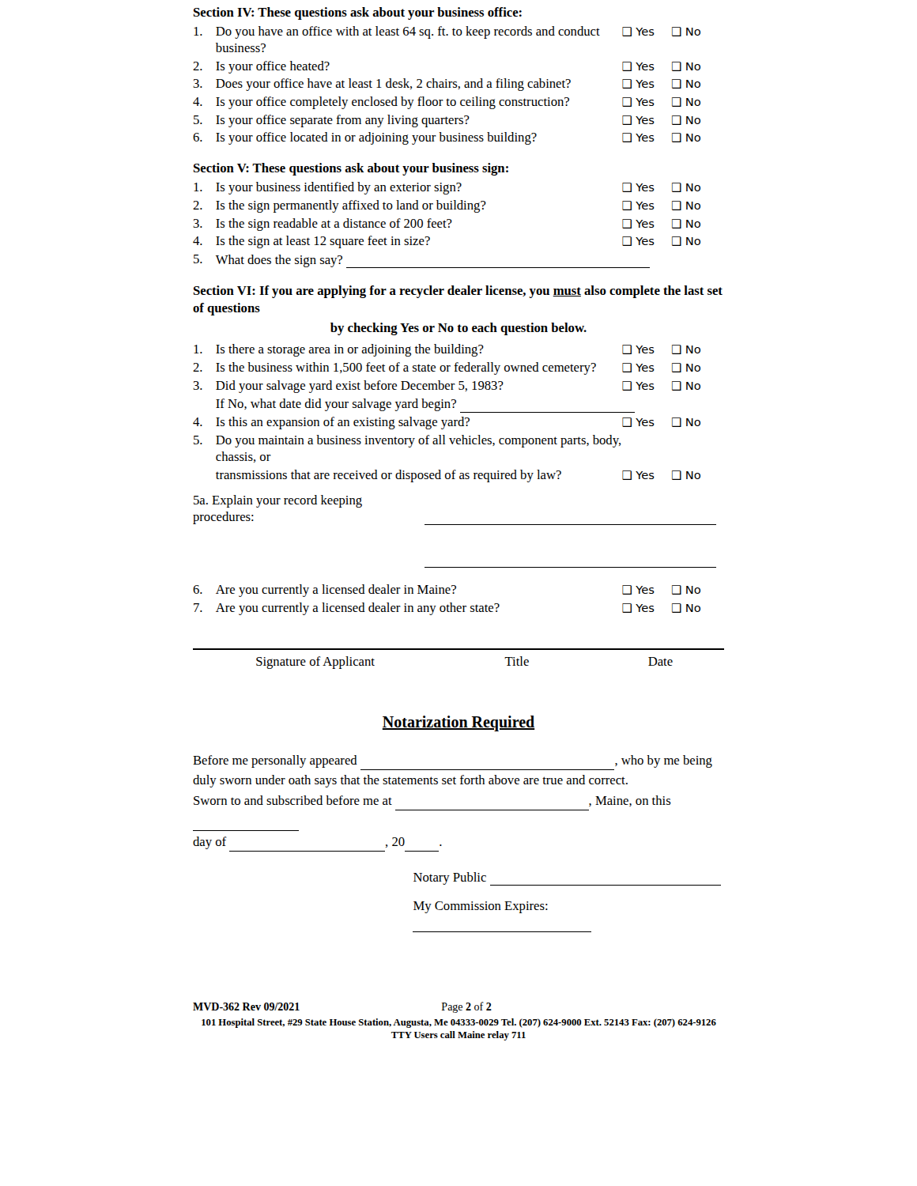Section IV: These questions ask about your business office:
| 1. | Do you have an office with at least 64 sq. ft. to keep records and conduct business? | ❑ Yes ❑ No |
| 2. | Is your office heated? | ❑ Yes ❑ No |
| 3. | Does your office have at least 1 desk, 2 chairs, and a filing cabinet? | ❑ Yes ❑ No |
| 4. | Is your office completely enclosed by floor to ceiling construction? | ❑ Yes ❑ No |
| 5. | Is your office separate from any living quarters? | ❑ Yes ❑ No |
| 6. | Is your office located in or adjoining your business building? | ❑ Yes ❑ No |
Section V: These questions ask about your business sign:
| 1. | Is your business identified by an exterior sign? | ❑ Yes ❑ No |
| 2. | Is the sign permanently affixed to land or building? | ❑ Yes ❑ No |
| 3. | Is the sign readable at a distance of 200 feet? | ❑ Yes ❑ No |
| 4. | Is the sign at least 12 square feet in size? | ❑ Yes ❑ No |
| 5. | What does the sign say? |
Section VI: If you are applying for a recycler dealer license, you must also complete the last set of questions
by checking Yes or No to each question below.
| 1. | Is there a storage area in or adjoining the building? | ❑ Yes ❑ No |
| 2. | Is the business within 1,500 feet of a state or federally owned cemetery? | ❑ Yes ❑ No |
| 3. | Did your salvage yard exist before December 5, 1983? | ❑ Yes ❑ No |
| | If No, what date did your salvage yard begin? |
| 4. | Is this an expansion of an existing salvage yard? | ❑ Yes ❑ No |
| 5. | Do you maintain a business inventory of all vehicles, component parts, body, chassis, or | |
| | transmissions that are received or disposed of as required by law? | ❑ Yes ❑ No |
| 5a. Explain your record keeping procedures: | |
| 6. | Are you currently a licensed dealer in Maine? | ❑ Yes ❑ No |
| 7. | Are you currently a licensed dealer in any other state? | ❑ Yes ❑ No |
| Signature of Applicant | Title | Date |
Notarization Required
Before me personally appeared , who by me being duly sworn under oath says that the statements set forth above are true and correct.
Sworn to and subscribed before me at , Maine, on this
day of , 20 .
Notary Public
My Commission Expires:
MVD-362 Rev 09/2021 Page 2 of 2
101 Hospital Street, #29 State House Station, Augusta, Me 04333-0029 Tel. (207) 624-9000 Ext. 52143 Fax: (207) 624-9126 TTY Users call Maine relay 711